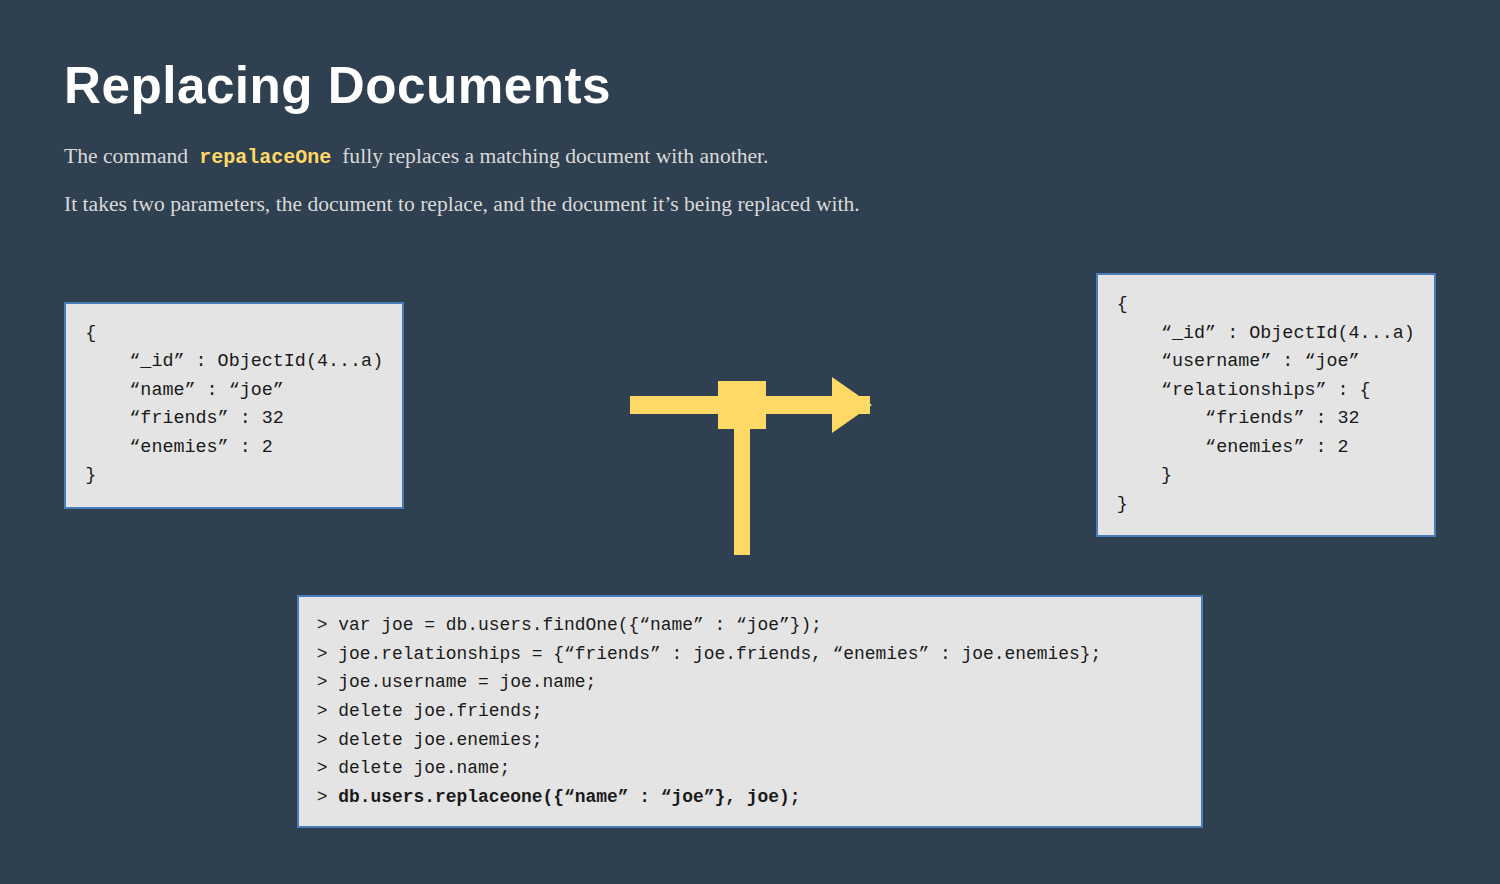Replacing Documents
The command repalaceOne fully replaces a matching document with another.
It takes two parameters, the document to replace, and the document it’s being replaced with.
{
    “_id” : ObjectId(4...a)
    “name” : “joe”
    “friends” : 32
    “enemies” : 2
}
{
    “_id” : ObjectId(4...a)
    “username” : “joe”
    “relationships” : {
        “friends” : 32
        “enemies” : 2
    }
}
> var joe = db.users.findOne({“name” : “joe”});
> joe.relationships = {“friends” : joe.friends, “enemies” : joe.enemies};
> joe.username = joe.name;
> delete joe.friends;
> delete joe.enemies;
> delete joe.name;
> db.users.replaceone({“name” : “joe”}, joe);